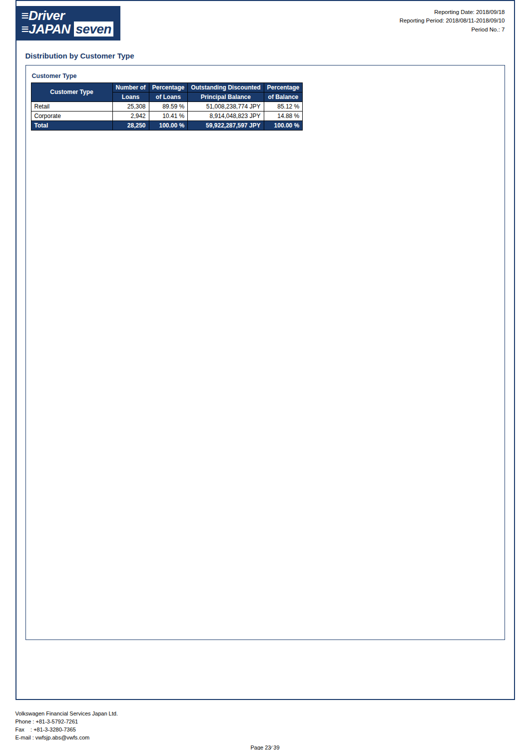≡Driver ≡JAPAN seven
Reporting Date: 2018/09/18
Reporting Period: 2018/08/11-2018/09/10
Period No.: 7
Distribution by Customer Type
Customer Type
| Customer Type | Number of | Percentage | Outstanding Discounted | Percentage |
| --- | --- | --- | --- | --- |
| Loans | of Loans | Principal Balance | of Balance |
| Retail | 25,308 | 89.59 % | 51,008,238,774 JPY | 85.12 % |
| Corporate | 2,942 | 10.41 % | 8,914,048,823 JPY | 14.88 % |
| Total | 28,250 | 100.00 % | 59,922,287,597 JPY | 100.00 % |
Volkswagen Financial Services Japan Ltd.
Phone : +81-3-5792-7261
Fax : +81-3-3280-7365
E-mail : vwfsjp.abs@vwfs.com
Page 23∕ 39